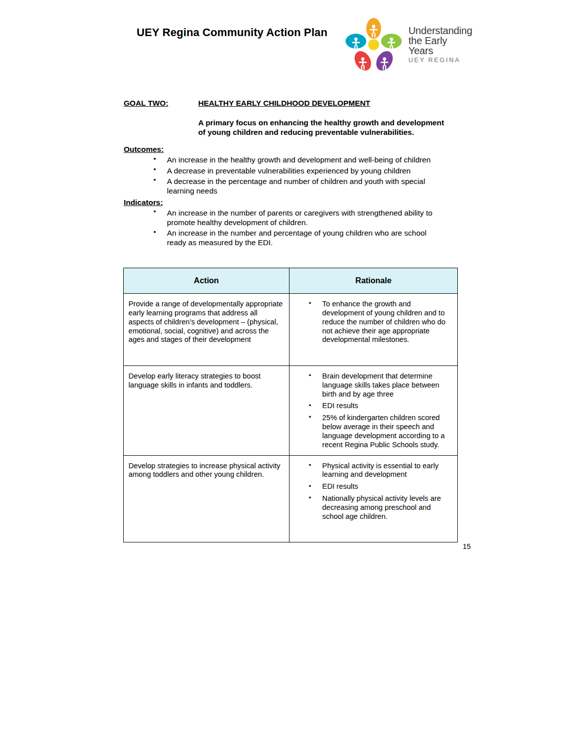UEY Regina Community Action Plan
Understanding
the Early Years
UEY REGINA
GOAL TWO: HEALTHY EARLY CHILDHOOD DEVELOPMENT
A primary focus on enhancing the healthy growth and development of young children and reducing preventable vulnerabilities.
Outcomes:
An increase in the healthy growth and development and well-being of children
A decrease in preventable vulnerabilities experienced by young children
A decrease in the percentage and number of children and youth with special learning needs
Indicators:
An increase in the number of parents or caregivers with strengthened ability to promote healthy development of children.
An increase in the number and percentage of young children who are school ready as measured by the EDI.
| Action | Rationale |
| --- | --- |
| Provide a range of developmentally appropriate early learning programs that address all aspects of children’s development – (physical, emotional, social, cognitive) and across the ages and stages of their development | To enhance the growth and development of young children and to reduce the number of children who do not achieve their age appropriate developmental milestones. |
| Develop early literacy strategies to boost language skills in infants and toddlers. | Brain development that determine language skills takes place between birth and by age three EDI results 25% of kindergarten children scored below average in their speech and language development according to a recent Regina Public Schools study. |
| Develop strategies to increase physical activity among toddlers and other young children. | Physical activity is essential to early learning and development EDI results Nationally physical activity levels are decreasing among preschool and school age children. |
15